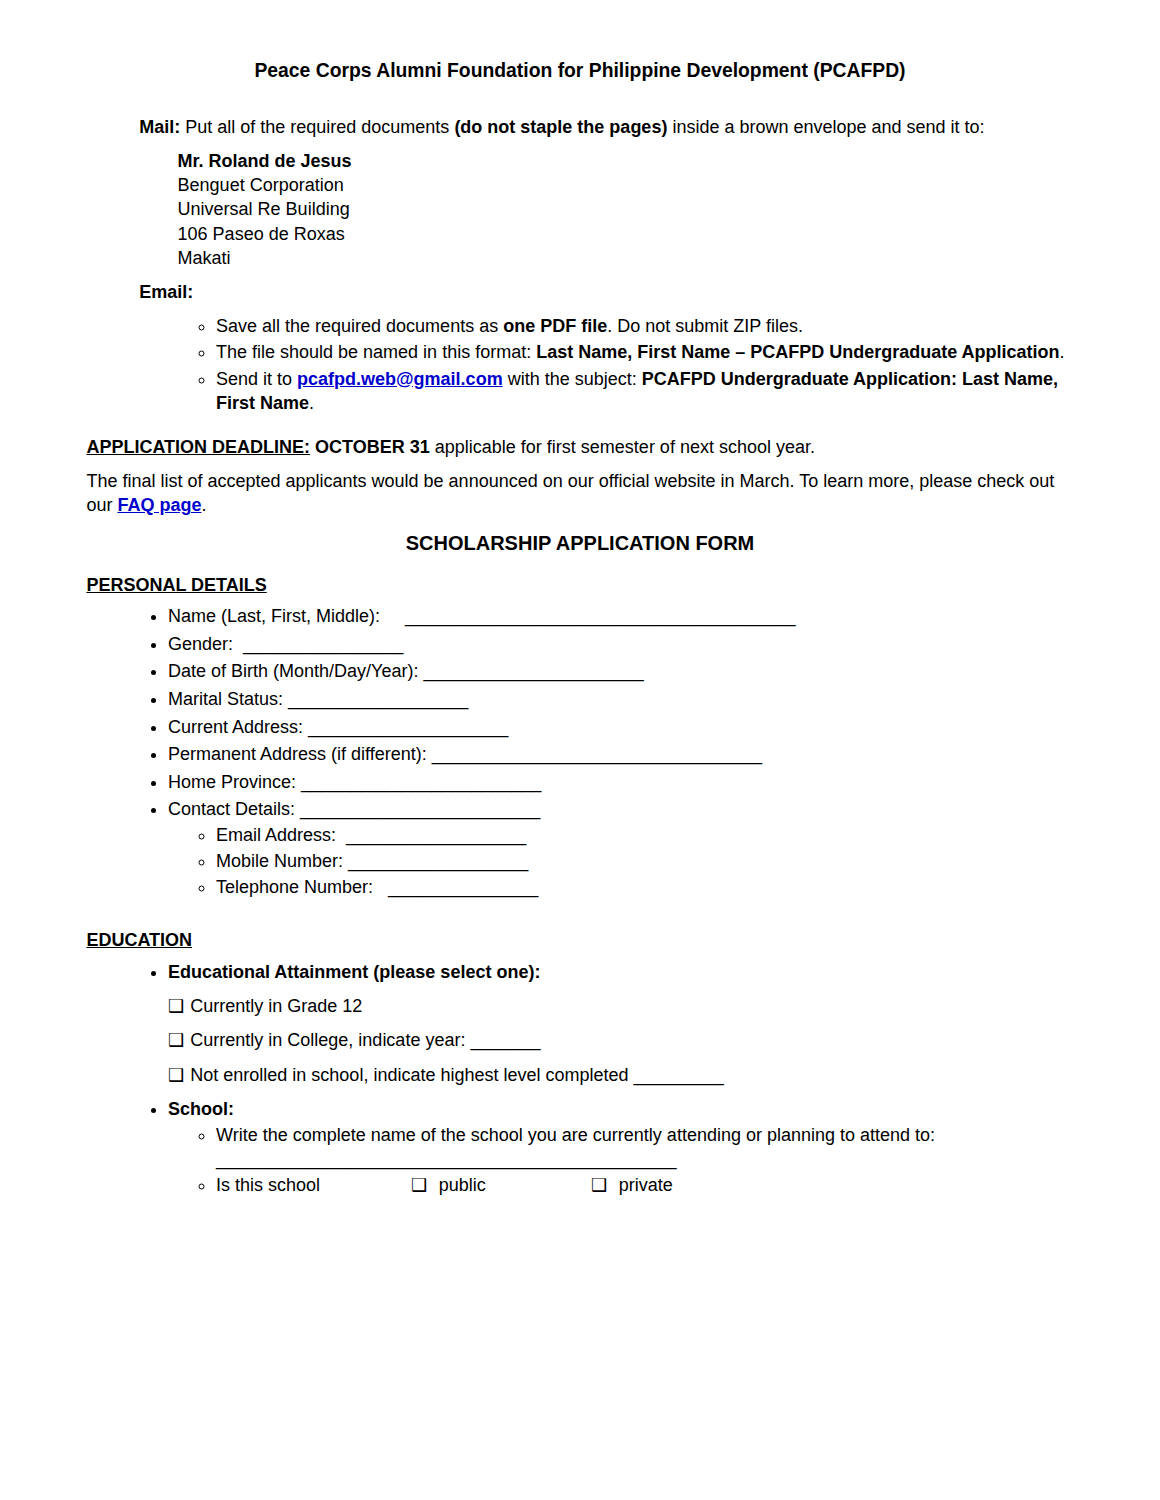Peace Corps Alumni Foundation for Philippine Development (PCAFPD)
Mail: Put all of the required documents (do not staple the pages) inside a brown envelope and send it to:
Mr. Roland de Jesus
Benguet Corporation
Universal Re Building
106 Paseo de Roxas
Makati
Email:
Save all the required documents as one PDF file. Do not submit ZIP files.
The file should be named in this format: Last Name, First Name – PCAFPD Undergraduate Application.
Send it to pcafpd.web@gmail.com with the subject: PCAFPD Undergraduate Application: Last Name, First Name.
APPLICATION DEADLINE: OCTOBER 31 applicable for first semester of next school year.
The final list of accepted applicants would be announced on our official website in March. To learn more, please check out our FAQ page.
SCHOLARSHIP APPLICATION FORM
PERSONAL DETAILS
Name (Last, First, Middle): _______________________________________
Gender: ________________
Date of Birth (Month/Day/Year): ______________________
Marital Status: __________________
Current Address: ____________________
Permanent Address (if different): _________________________________
Home Province: ________________________
Contact Details: ________________________
Email Address: __________________
Mobile Number: __________________
Telephone Number: _______________
EDUCATION
Educational Attainment (please select one):
❑Currently in Grade 12
❑Currently in College, indicate year: _______
❑Not enrolled in school, indicate highest level completed _________
School:
Write the complete name of the school you are currently attending or planning to attend to: ______________________________________________
Is this school ❑ public ❑ private